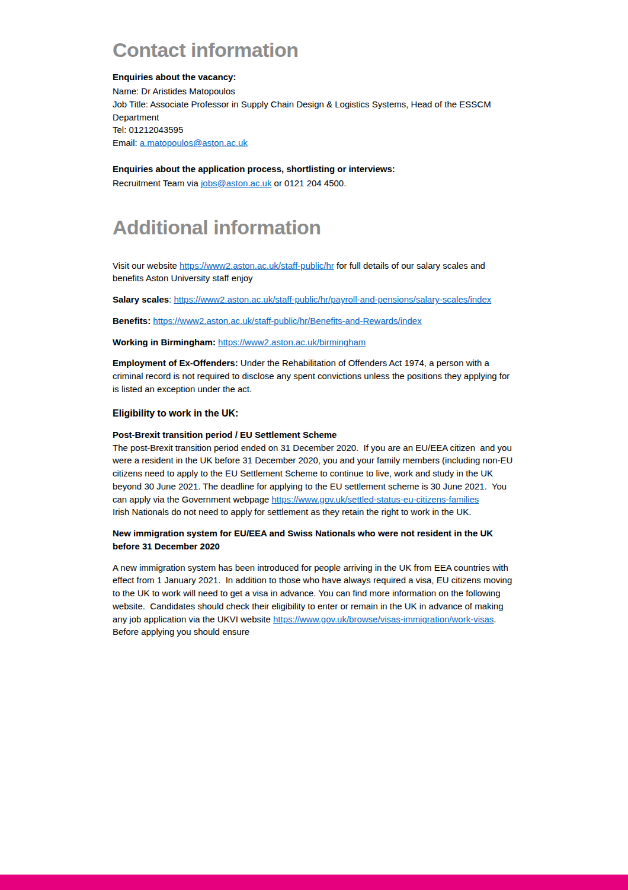Contact information
Enquiries about the vacancy:
Name: Dr Aristides Matopoulos
Job Title: Associate Professor in Supply Chain Design & Logistics Systems, Head of the ESSCM Department
Tel: 01212043595
Email: a.matopoulos@aston.ac.uk
Enquiries about the application process, shortlisting or interviews:
Recruitment Team via jobs@aston.ac.uk or 0121 204 4500.
Additional information
Visit our website https://www2.aston.ac.uk/staff-public/hr for full details of our salary scales and benefits Aston University staff enjoy
Salary scales: https://www2.aston.ac.uk/staff-public/hr/payroll-and-pensions/salary-scales/index
Benefits: https://www2.aston.ac.uk/staff-public/hr/Benefits-and-Rewards/index
Working in Birmingham: https://www2.aston.ac.uk/birmingham
Employment of Ex-Offenders: Under the Rehabilitation of Offenders Act 1974, a person with a criminal record is not required to disclose any spent convictions unless the positions they applying for is listed an exception under the act.
Eligibility to work in the UK:
Post-Brexit transition period / EU Settlement Scheme
The post-Brexit transition period ended on 31 December 2020. If you are an EU/EEA citizen and you were a resident in the UK before 31 December 2020, you and your family members (including non-EU citizens need to apply to the EU Settlement Scheme to continue to live, work and study in the UK beyond 30 June 2021. The deadline for applying to the EU settlement scheme is 30 June 2021. You can apply via the Government webpage https://www.gov.uk/settled-status-eu-citizens-families
Irish Nationals do not need to apply for settlement as they retain the right to work in the UK.
New immigration system for EU/EEA and Swiss Nationals who were not resident in the UK before 31 December 2020
A new immigration system has been introduced for people arriving in the UK from EEA countries with effect from 1 January 2021. In addition to those who have always required a visa, EU citizens moving to the UK to work will need to get a visa in advance. You can find more information on the following website. Candidates should check their eligibility to enter or remain in the UK in advance of making any job application via the UKVI website https://www.gov.uk/browse/visas-immigration/work-visas. Before applying you should ensure